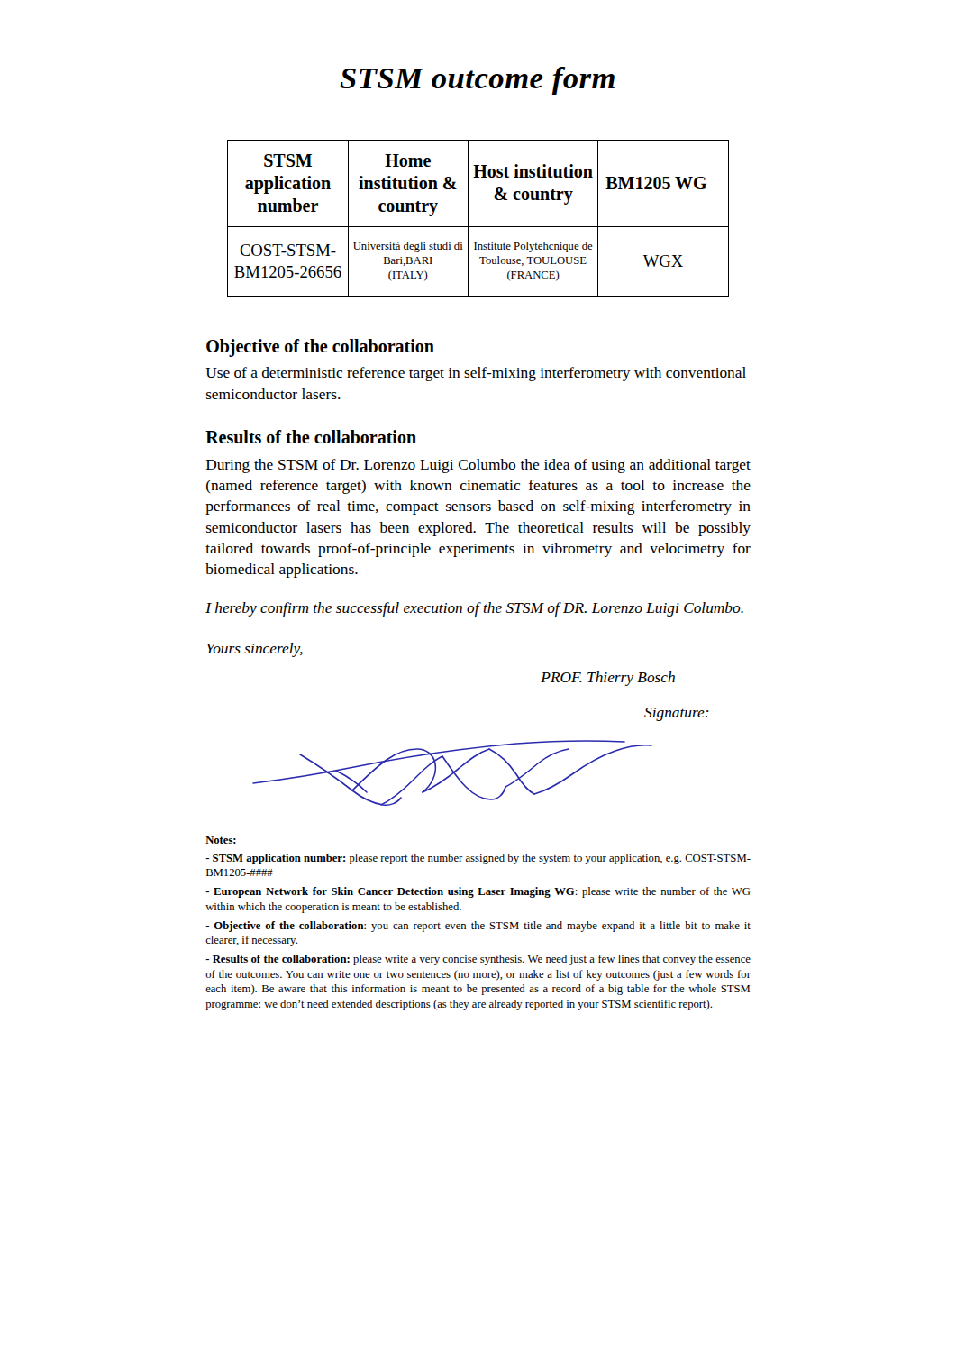STSM outcome form
| STSM application number | Home institution & country | Host institution & country | BM1205 WG |
| --- | --- | --- | --- |
| COST-STSM-BM1205-26656 | Università degli studi di Bari,BARI (ITALY) | Institute Polytehcnique de Toulouse, TOULOUSE (FRANCE) | WGX |
Objective of the collaboration
Use of a deterministic reference target in self-mixing interferometry with conventional semiconductor lasers.
Results of the collaboration
During the STSM of Dr. Lorenzo Luigi Columbo the idea of using an additional target (named reference target) with known cinematic features as a tool to increase the performances of real time, compact sensors based on self-mixing interferometry in semiconductor lasers has been explored. The theoretical results will be possibly tailored towards proof-of-principle experiments in vibrometry and velocimetry for biomedical applications.
I hereby confirm the successful execution of the STSM of DR. Lorenzo Luigi Columbo.
Yours sincerely,
PROF. Thierry Bosch
Signature:
Notes:
- STSM application number: please report the number assigned by the system to your application, e.g. COST-STSM-BM1205-####
- European Network for Skin Cancer Detection using Laser Imaging WG: please write the number of the WG within which the cooperation is meant to be established.
- Objective of the collaboration: you can report even the STSM title and maybe expand it a little bit to make it clearer, if necessary.
- Results of the collaboration: please write a very concise synthesis. We need just a few lines that convey the essence of the outcomes. You can write one or two sentences (no more), or make a list of key outcomes (just a few words for each item). Be aware that this information is meant to be presented as a record of a big table for the whole STSM programme: we don’t need extended descriptions (as they are already reported in your STSM scientific report).